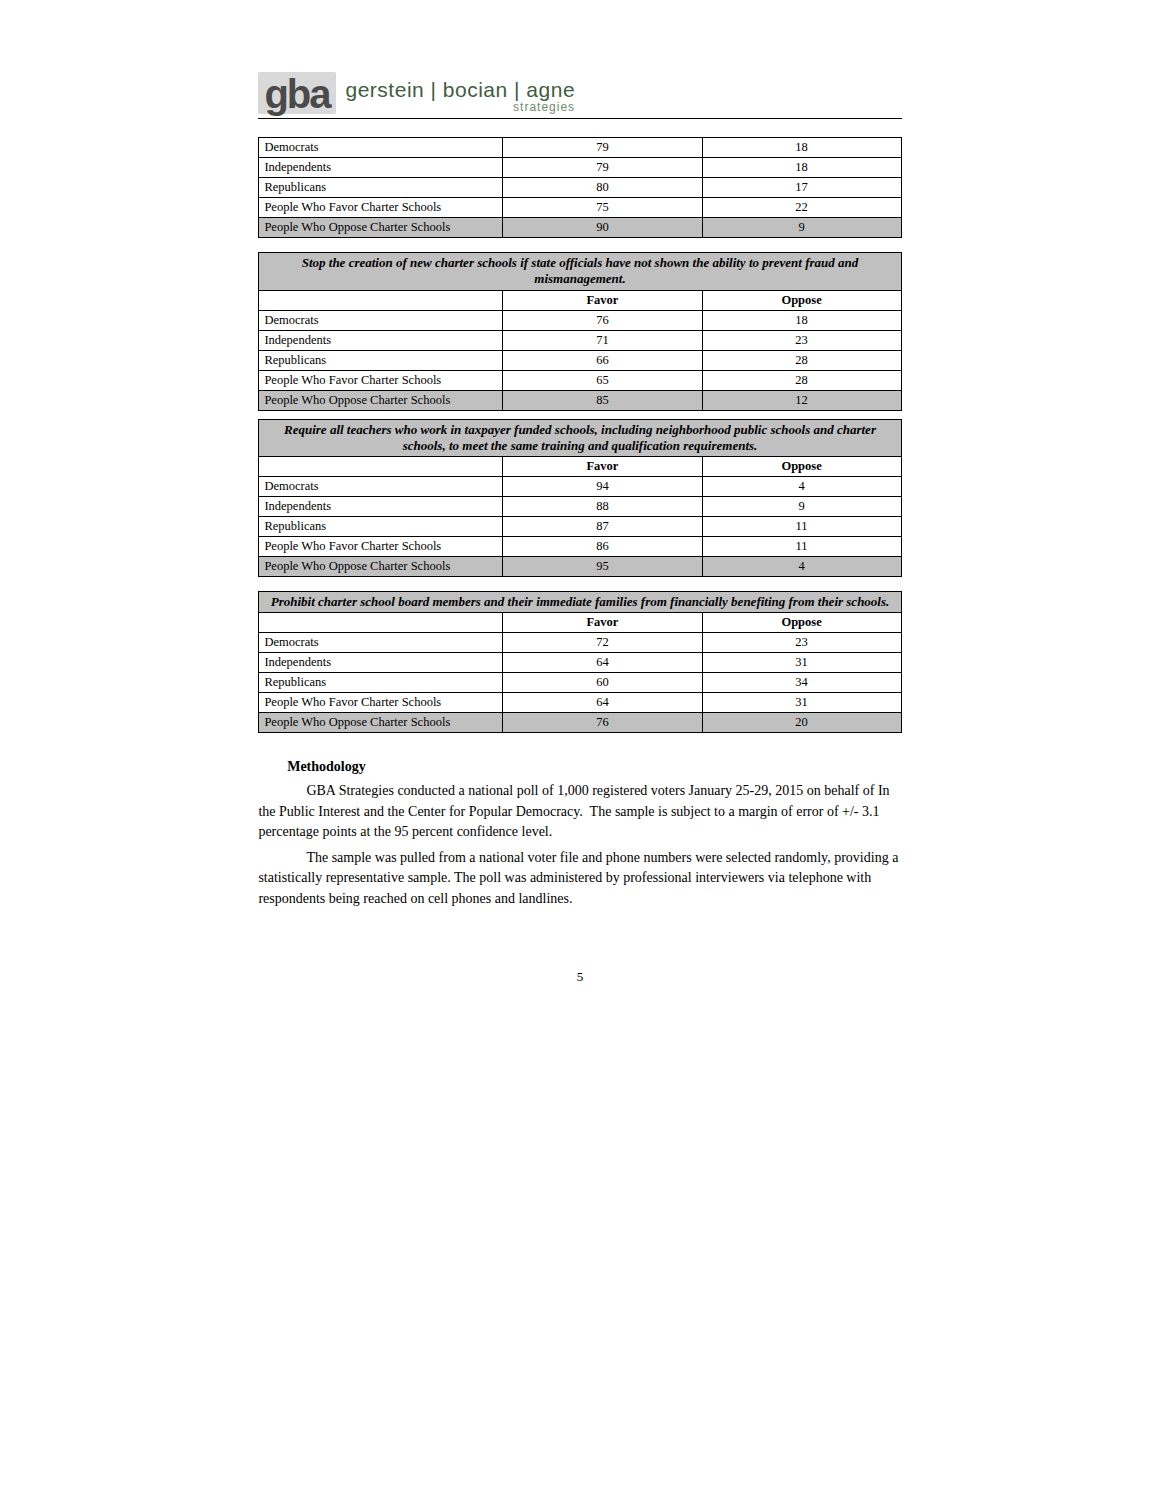gba
gerstein | bocian | agne
strategies
| Democrats | 79 | 18 |
| Independents | 79 | 18 |
| Republicans | 80 | 17 |
| People Who Favor Charter Schools | 75 | 22 |
| People Who Oppose Charter Schools | 90 | 9 |
| Stop the creation of new charter schools if state officials have not shown the ability to prevent fraud and mismanagement. |
| | Favor | Oppose |
| Democrats | 76 | 18 |
| Independents | 71 | 23 |
| Republicans | 66 | 28 |
| People Who Favor Charter Schools | 65 | 28 |
| People Who Oppose Charter Schools | 85 | 12 |
| Require all teachers who work in taxpayer funded schools, including neighborhood public schools and charter schools, to meet the same training and qualification requirements. |
| | Favor | Oppose |
| Democrats | 94 | 4 |
| Independents | 88 | 9 |
| Republicans | 87 | 11 |
| People Who Favor Charter Schools | 86 | 11 |
| People Who Oppose Charter Schools | 95 | 4 |
| Prohibit charter school board members and their immediate families from financially benefiting from their schools. |
| | Favor | Oppose |
| Democrats | 72 | 23 |
| Independents | 64 | 31 |
| Republicans | 60 | 34 |
| People Who Favor Charter Schools | 64 | 31 |
| People Who Oppose Charter Schools | 76 | 20 |
Methodology
GBA Strategies conducted a national poll of 1,000 registered voters January 25-29, 2015 on behalf of In the Public Interest and the Center for Popular Democracy. The sample is subject to a margin of error of +/- 3.1 percentage points at the 95 percent confidence level.
The sample was pulled from a national voter file and phone numbers were selected randomly, providing a statistically representative sample. The poll was administered by professional interviewers via telephone with respondents being reached on cell phones and landlines.
5